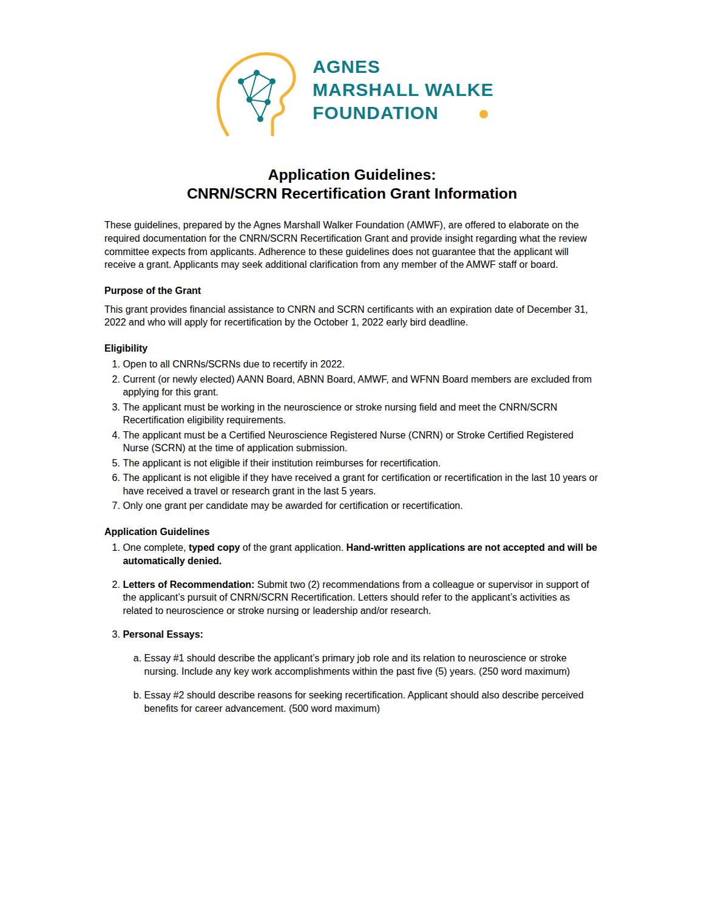AGNES MARSHALL WALKER FOUNDATION
Application Guidelines:CNRN/SCRN Recertification Grant Information
These guidelines, prepared by the Agnes Marshall Walker Foundation (AMWF), are offered to elaborate on the required documentation for the CNRN/SCRN Recertification Grant and provide insight regarding what the review committee expects from applicants. Adherence to these guidelines does not guarantee that the applicant will receive a grant. Applicants may seek additional clarification from any member of the AMWF staff or board.
Purpose of the Grant
This grant provides financial assistance to CNRN and SCRN certificants with an expiration date of December 31, 2022 and who will apply for recertification by the October 1, 2022 early bird deadline.
Eligibility
Open to all CNRNs/SCRNs due to recertify in 2022.
Current (or newly elected) AANN Board, ABNN Board, AMWF, and WFNN Board members are excluded from applying for this grant.
The applicant must be working in the neuroscience or stroke nursing field and meet the CNRN/SCRN Recertification eligibility requirements.
The applicant must be a Certified Neuroscience Registered Nurse (CNRN) or Stroke Certified Registered Nurse (SCRN) at the time of application submission.
The applicant is not eligible if their institution reimburses for recertification.
The applicant is not eligible if they have received a grant for certification or recertification in the last 10 years or have received a travel or research grant in the last 5 years.
Only one grant per candidate may be awarded for certification or recertification.
Application Guidelines
One complete, typed copy of the grant application. Hand-written applications are not accepted and will be automatically denied.
Letters of Recommendation: Submit two (2) recommendations from a colleague or supervisor in support of the applicant’s pursuit of CNRN/SCRN Recertification. Letters should refer to the applicant’s activities as related to neuroscience or stroke nursing or leadership and/or research.
Personal Essays:
Essay #1 should describe the applicant’s primary job role and its relation to neuroscience or stroke nursing. Include any key work accomplishments within the past five (5) years. (250 word maximum)
Essay #2 should describe reasons for seeking recertification. Applicant should also describe perceived benefits for career advancement. (500 word maximum)